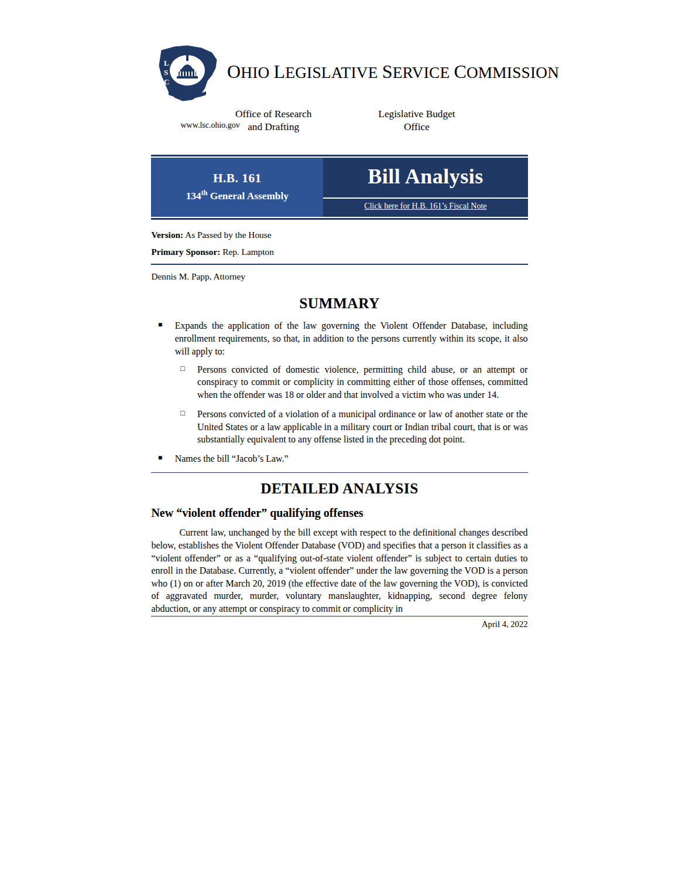L S C
OHIO LEGISLATIVE SERVICE COMMISSION
Office of Research
and Drafting
Legislative Budget
Office
www.lsc.ohio.gov
H.B. 161
134th General Assembly
Bill Analysis
Click here for H.B. 161’s Fiscal Note
Version: As Passed by the House
Primary Sponsor: Rep. Lampton
Dennis M. Papp, Attorney
SUMMARY
Expands the application of the law governing the Violent Offender Database, including enrollment requirements, so that, in addition to the persons currently within its scope, it also will apply to:
Persons convicted of domestic violence, permitting child abuse, or an attempt or conspiracy to commit or complicity in committing either of those offenses, committed when the offender was 18 or older and that involved a victim who was under 14.
Persons convicted of a violation of a municipal ordinance or law of another state or the United States or a law applicable in a military court or Indian tribal court, that is or was substantially equivalent to any offense listed in the preceding dot point.
Names the bill “Jacob’s Law.”
DETAILED ANALYSIS
New “violent offender” qualifying offenses
Current law, unchanged by the bill except with respect to the definitional changes described below, establishes the Violent Offender Database (VOD) and specifies that a person it classifies as a “violent offender” or as a “qualifying out-of-state violent offender” is subject to certain duties to enroll in the Database. Currently, a “violent offender” under the law governing the VOD is a person who (1) on or after March 20, 2019 (the effective date of the law governing the VOD), is convicted of aggravated murder, murder, voluntary manslaughter, kidnapping, second degree felony abduction, or any attempt or conspiracy to commit or complicity in
April 4, 2022